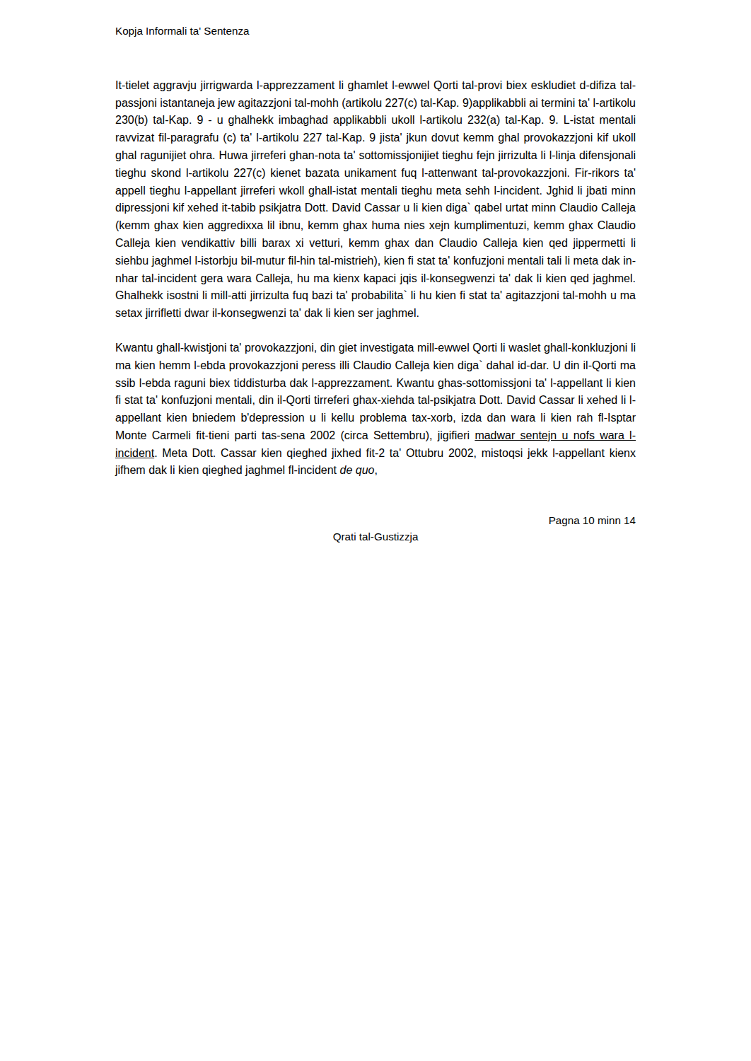Kopja Informali ta' Sentenza
It-tielet aggravju jirrigwarda l-apprezzament li ghamlet l-ewwel Qorti tal-provi biex eskludiet d-difiza tal-passjoni istantaneja jew agitazzjoni tal-mohh (artikolu 227(c) tal-Kap. 9)applikabbli ai termini ta' l-artikolu 230(b) tal-Kap. 9 - u ghalhekk imbaghad applikabbli ukoll l-artikolu 232(a) tal-Kap. 9. L-istat mentali ravvizat fil-paragrafu (c) ta' l-artikolu 227 tal-Kap. 9 jista' jkun dovut kemm ghal provokazzjoni kif ukoll ghal ragunijiet ohra. Huwa jirreferi ghan-nota ta' sottomissjonijiet tieghu fejn jirrizulta li l-linja difensjonali tieghu skond l-artikolu 227(c) kienet bazata unikament fuq l-attenwant tal-provokazzjoni. Fir-rikors ta' appell tieghu l-appellant jirreferi wkoll ghall-istat mentali tieghu meta sehh l-incident. Jghid li jbati minn dipressjoni kif xehed it-tabib psikjatra Dott. David Cassar u li kien diga` qabel urtat minn Claudio Calleja (kemm ghax kien aggredixxa lil ibnu, kemm ghax huma nies xejn kumplimentuzi, kemm ghax Claudio Calleja kien vendikattiv billi barax xi vetturi, kemm ghax dan Claudio Calleja kien qed jippermetti li siehbu jaghmel l-istorbju bil-mutur fil-hin tal-mistrieh), kien fi stat ta' konfuzjoni mentali tali li meta dak in-nhar tal-incident gera wara Calleja, hu ma kienx kapaci jqis il-konsegwenzi ta' dak li kien qed jaghmel. Ghalhekk isostni li mill-atti jirrizulta fuq bazi ta' probabilita` li hu kien fi stat ta' agitazzjoni tal-mohh u ma setax jirrifletti dwar il-konsegwenzi ta' dak li kien ser jaghmel.
Kwantu ghall-kwistjoni ta' provokazzjoni, din giet investigata mill-ewwel Qorti li waslet ghall-konkluzjoni li ma kien hemm l-ebda provokazzjoni peress illi Claudio Calleja kien diga` dahal id-dar. U din il-Qorti ma ssib l-ebda raguni biex tiddisturba dak l-apprezzament. Kwantu ghas-sottomissjoni ta' l-appellant li kien fi stat ta' konfuzjoni mentali, din il-Qorti tirreferi ghax-xiehda tal-psikjatra Dott. David Cassar li xehed li l-appellant kien bniedem b'depression u li kellu problema tax-xorb, izda dan wara li kien rah fl-Isptar Monte Carmeli fit-tieni parti tas-sena 2002 (circa Settembru), jigifieri madwar sentejn u nofs wara l-incident. Meta Dott. Cassar kien qieghed jixhed fit-2 ta' Ottubru 2002, mistoqsi jekk l-appellant kienx jifhem dak li kien qieghed jaghmel fl-incident de quo,
Pagna 10 minn 14
Qrati tal-Gustizzja